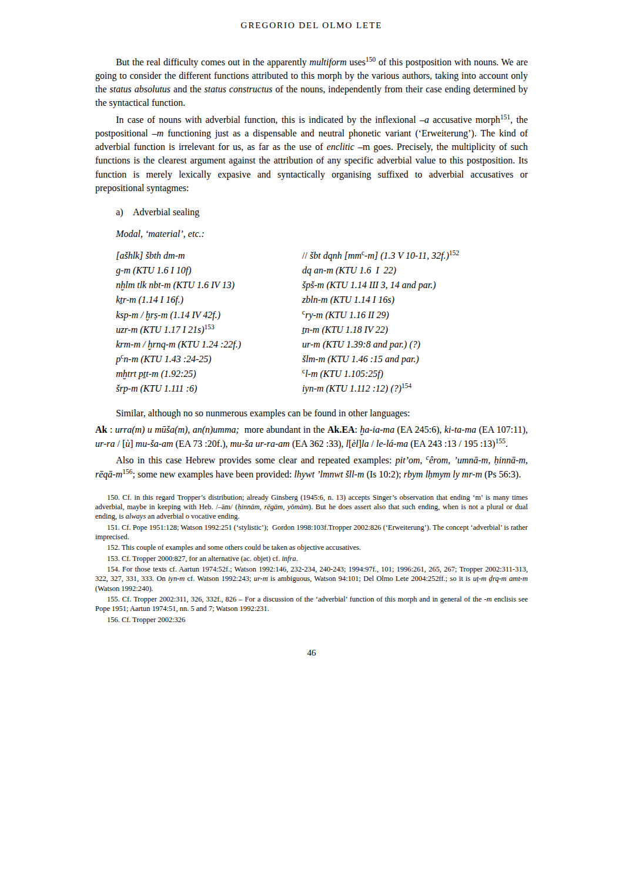GREGORIO DEL OLMO LETE
But the real difficulty comes out in the apparently multiform uses150 of this postposition with nouns. We are going to consider the different functions attributed to this morph by the various authors, taking into account only the status absolutus and the status constructus of the nouns, independently from their case ending determined by the syntactical function.
In case of nouns with adverbial function, this is indicated by the inflexional –a accusative morph151, the postpositional –m functioning just as a dispensable and neutral phonetic variant (‘Erweiterung’). The kind of adverbial function is irrelevant for us, as far as the use of enclitic –m goes. Precisely, the multiplicity of such functions is the clearest argument against the attribution of any specific adverbial value to this postposition. Its function is merely lexically expasive and syntactically organising suffixed to adverbial accusatives or prepositional syntagmes:
Adverbial sealing
Modal, ‘material’, etc.:
| [ ašhlk ] šbth dm-m | // šbt dqnh [ mm c -m ] (1.3 V 10-11, 32f.) 152 |
| g-m (KTU 1.6 I 10f) | dq an-m (KTU 1.6 I 22) |
| nḫlm tlk nbt-m (KTU 1.6 IV 13) | špš-m (KTU 1.14 III 3, 14 and par.) |
| kṯr-m (1.14 I 16f.) | zbln-m (KTU 1.14 I 16s) |
| ksp-m / ḫrṣ-m (1.14 IV 42f.) | c ry-m (KTU 1.16 II 29) |
| uzr-m (KTU 1.17 I 21s) 153 | ṯn-m (KTU 1.18 IV 22) |
| krm-m / ḫrnq-m (KTU 1.24 :22f.) | ur-m (KTU 1.39:8 and par.) (?) |
| p c n-m (KTU 1.43 :24-25) | šlm-m (KTU 1.46 :15 and par.) |
| mḫtrt pṯt-m (1.92:25) | c l-m (KTU 1.105:25f) |
| šrp-m (KTU 1.111 :6) | iyn-m (KTU 1.112 :12) (?) 154 |
Similar, although no so nunmerous examples can be found in other languages:
Ak : urra(m) u mūša(m), an(n)umma; more abundant in the Ak.EA: ḫa-ia-ma (EA 245:6), ki-ta-ma (EA 107:11), ur-ra / [ù] mu-ša-am (EA 73 :20f.), mu-ša ur-ra-am (EA 362 :33), l[èl]la / le-lá-ma (EA 243 :13 / 195 :13)155.
Also in this case Hebrew provides some clear and repeated examples: pit’om, cêrom, ’umnā-m, ḥinnā-m, rēqā-m156; some new examples have been provided: lhywt ’lmnwt šll-m (Is 10:2); rbym lḥmym ly mr-m (Ps 56:3).
150. Cf. in this regard Tropper’s distribution; already Ginsberg (1945:6, n. 13) accepts Singer’s observation that ending ‘m’ is many times adverbial, maybe in keeping with Heb. /–ām/ (ḥinnām, rēgām, yōmām). But he does assert also that such ending, when is not a plural or dual ending, is always an adverbial o vocative ending.
151. Cf. Pope 1951:128; Watson 1992:251 (‘stylistic’); Gordon 1998:103f.Tropper 2002:826 (‘Erweiterung’). The concept ‘adverbial’ is rather imprecised.
152. This couple of examples and some others could be taken as objective accusatives.
153. Cf. Tropper 2000:827, for an alternative (ac. objet) cf. infra.
154. For those texts cf. Aartun 1974:52f.; Watson 1992:146, 232-234, 240-243; 1994:97f., 101; 1996:261, 265, 267; Tropper 2002:311-313, 322, 327, 331, 333. On iyn-m cf. Watson 1992:243; ur-m is ambiguous, Watson 94:101; Del Olmo Lete 2004:252ff.; so it is uṭ-m ḏrq-m amt-m (Watson 1992:240).
155. Cf. Tropper 2002:311, 326, 332f., 826 – For a discussion of the ‘adverbial’ function of this morph and in general of the -m enclisis see Pope 1951; Aartun 1974:51, nn. 5 and 7; Watson 1992:231.
156. Cf. Tropper 2002:326
46